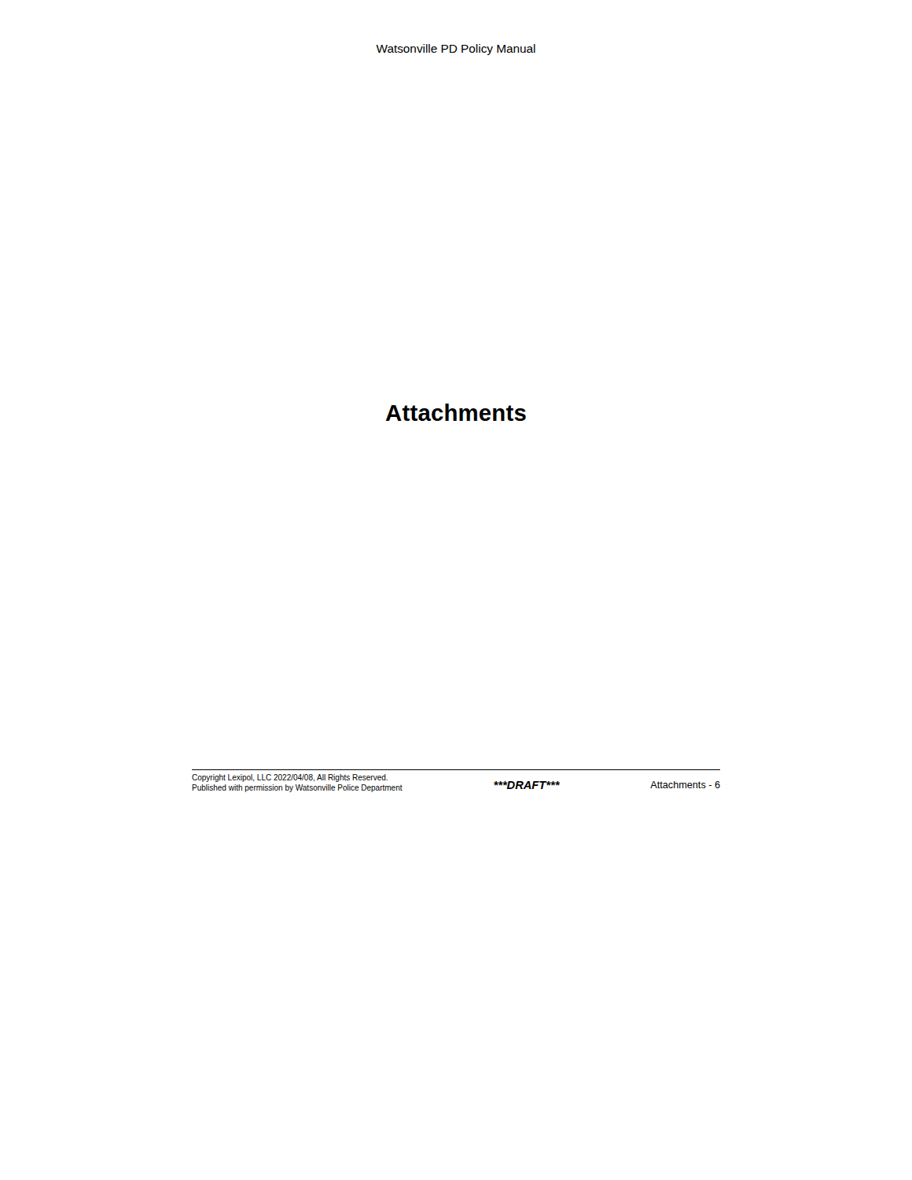Watsonville PD Policy Manual
Attachments
Copyright Lexipol, LLC 2022/04/08, All Rights Reserved.
Published with permission by Watsonville Police Department
***DRAFT***
Attachments - 6